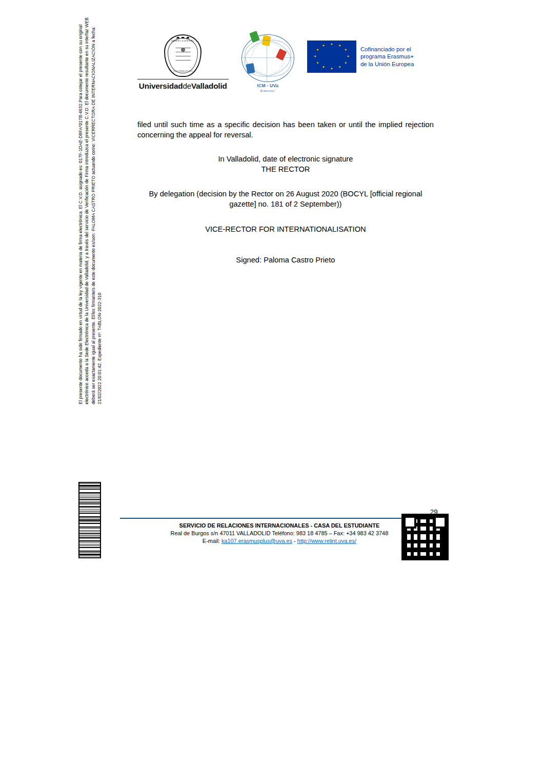El presente documento ha sido firmado en virtud de la ley vigente en materia de firma electrónica. El C.V.D. asignado es: 017F-1DAE-D8FA*017B-4632.Para cotejar el presente con su original electrónico acceda a la Sede Electrónica de la Universidad de Valladolid, y a través del servicio de Verificación de Firma introduzca el presente C.V.D. El documento resultante en su interfaz WEB deberá ser exactamente igual al presente. El/los firmante/s de este documento es/son: PALOMA CASTRO PRIETO actuando como: VICERRECTORA DE INTERNACIONALIZACIÓN a fecha: 21/02/2022 20:01:42. Expediente nº: TABLON-2022-310
DOMINA SAPIENTIA
VALLISOLETANA
Universidadde Valladolid
ICM - UVaErasmus+
Cofinanciado por el programa Erasmus+ de la Unión Europea
filed until such time as a specific decision has been taken or until the implied rejection concerning the appeal for reversal.
In Valladolid, date of electronic signature
THE RECTOR
By delegation (decision by the Rector on 26 August 2020 (BOCYL [official regional gazette] no. 181 of 2 September))
VICE-RECTOR FOR INTERNATIONALISATION
Signed: Paloma Castro Prieto
29
SERVICIO DE RELACIONES INTERNACIONALES - CASA DEL ESTUDIANTE
Real de Burgos s/n 47011 VALLADOLID Teléfono: 983 18 4785 – Fax: +34 983 42 3748
E-mail: ka107.erasmusplus@uva.es - http://www.relint.uva.es/